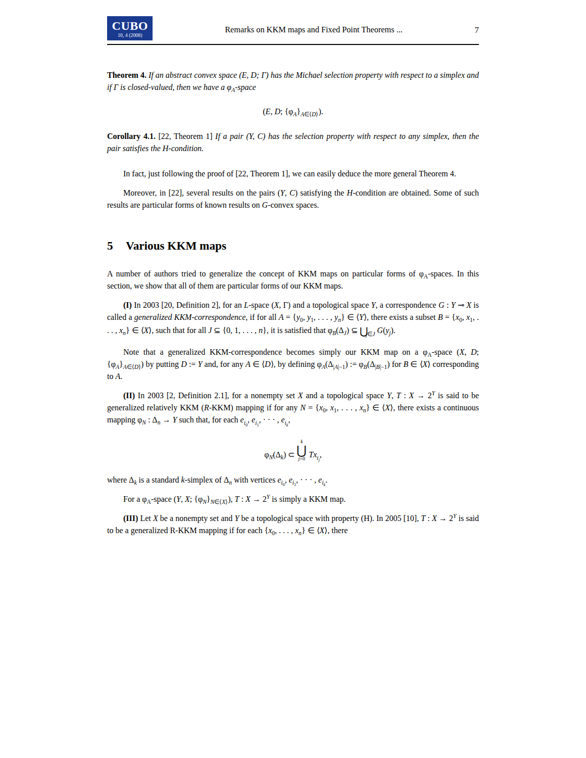CUBO 10, 4 (2008)
Remarks on KKM maps and Fixed Point Theorems ...
7
Theorem 4. If an abstract convex space (E, D; Γ) has the Michael selection property with respect to a simplex and if Γ is closed-valued, then we have a φA-space
(E, D; {φA}A∈⟨D⟩).
Corollary 4.1. [22, Theorem 1] If a pair (Y, C) has the selection property with respect to any simplex, then the pair satisfies the H-condition.
In fact, just following the proof of [22, Theorem 1], we can easily deduce the more general Theorem 4.
Moreover, in [22], several results on the pairs (Y, C) satisfying the H-condition are obtained. Some of such results are particular forms of known results on G-convex spaces.
5 Various KKM maps
A number of authors tried to generalize the concept of KKM maps on particular forms of φA-spaces. In this section, we show that all of them are particular forms of our KKM maps.
(I) In 2003 [20, Definition 2], for an L-space (X, Γ) and a topological space Y, a correspondence G : Y ⊸ X is called a generalized KKM-correspondence, if for all A = {y0, y1, . . . , yn} ∈ ⟨Y⟩, there exists a subset B = {x0, x1, . . . , xn} ∈ ⟨X⟩, such that for all J ⊆ {0, 1, . . . , n}, it is satisfied that φB(ΔJ) ⊆ ⋃j∈J G(yj).
Note that a generalized KKM-correspondence becomes simply our KKM map on a φA-space (X, D; {φA}A∈⟨D⟩) by putting D := Y and, for any A ∈ ⟨D⟩, by defining φA(Δ|A|−1) := φB(Δ|B|−1) for B ∈ ⟨X⟩ corresponding to A.
(II) In 2003 [2, Definition 2.1], for a nonempty set X and a topological space Y, T : X → 2Y is said to be generalized relatively KKM (R-KKM) mapping if for any N = {x0, x1, . . . , xn} ∈ ⟨X⟩, there exists a continuous mapping φN : Δn → Y such that, for each ei0, ei1, · · · , eik,
φN(Δk) ⊂ k ⋃ j=0 Txij,
where Δk is a standard k-simplex of Δn with vertices ei0, ei1, · · · , eik.
For a φA-space (Y, X; {φN}N∈⟨X⟩), T : X → 2Y is simply a KKM map.
(III) Let X be a nonempty set and Y be a topological space with property (H). In 2005 [10], T : X → 2Y is said to be a generalized R-KKM mapping if for each {x0, . . . , xn} ∈ ⟨X⟩, there